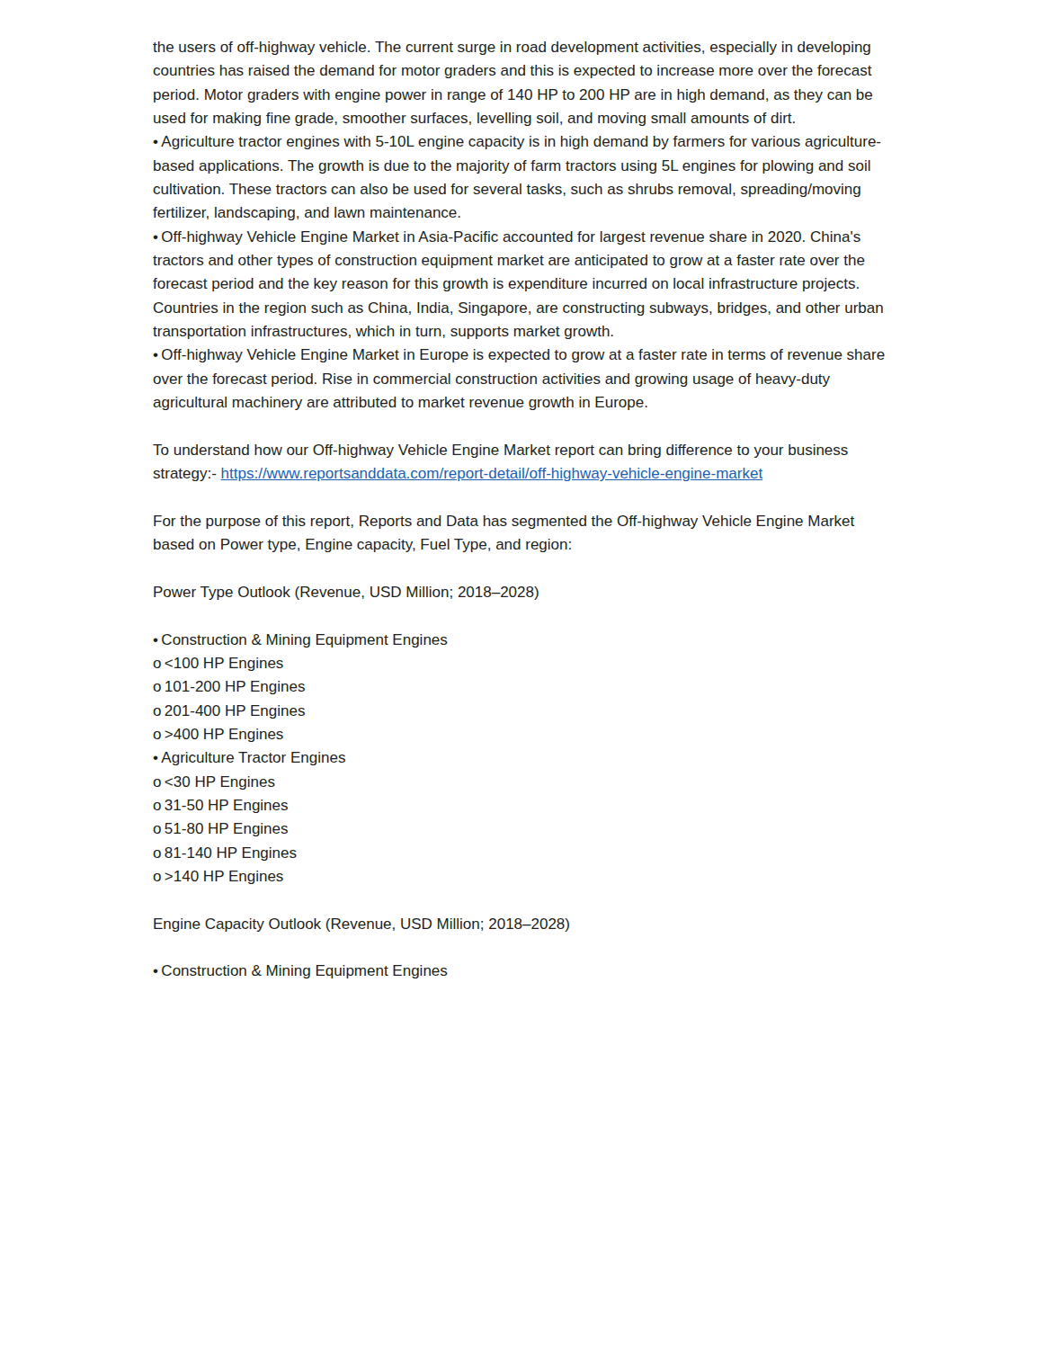the users of off-highway vehicle. The current surge in road development activities, especially in developing countries has raised the demand for motor graders and this is expected to increase more over the forecast period. Motor graders with engine power in range of 140 HP to 200 HP are in high demand, as they can be used for making fine grade, smoother surfaces, levelling soil, and moving small amounts of dirt.
• Agriculture tractor engines with 5-10L engine capacity is in high demand by farmers for various agriculture-based applications. The growth is due to the majority of farm tractors using 5L engines for plowing and soil cultivation. These tractors can also be used for several tasks, such as shrubs removal, spreading/moving fertilizer, landscaping, and lawn maintenance.
• Off-highway Vehicle Engine Market in Asia-Pacific accounted for largest revenue share in 2020. China's tractors and other types of construction equipment market are anticipated to grow at a faster rate over the forecast period and the key reason for this growth is expenditure incurred on local infrastructure projects. Countries in the region such as China, India, Singapore, are constructing subways, bridges, and other urban transportation infrastructures, which in turn, supports market growth.
• Off-highway Vehicle Engine Market in Europe is expected to grow at a faster rate in terms of revenue share over the forecast period. Rise in commercial construction activities and growing usage of heavy-duty agricultural machinery are attributed to market revenue growth in Europe.
To understand how our Off-highway Vehicle Engine Market report can bring difference to your business strategy:- https://www.reportsanddata.com/report-detail/off-highway-vehicle-engine-market
For the purpose of this report, Reports and Data has segmented the Off-highway Vehicle Engine Market based on Power type, Engine capacity, Fuel Type, and region:
Power Type Outlook (Revenue, USD Million; 2018–2028)
• Construction & Mining Equipment Engines
o <100 HP Engines
o 101-200 HP Engines
o 201-400 HP Engines
o >400 HP Engines
• Agriculture Tractor Engines
o <30 HP Engines
o 31-50 HP Engines
o 51-80 HP Engines
o 81-140 HP Engines
o >140 HP Engines
Engine Capacity Outlook (Revenue, USD Million; 2018–2028)
• Construction & Mining Equipment Engines